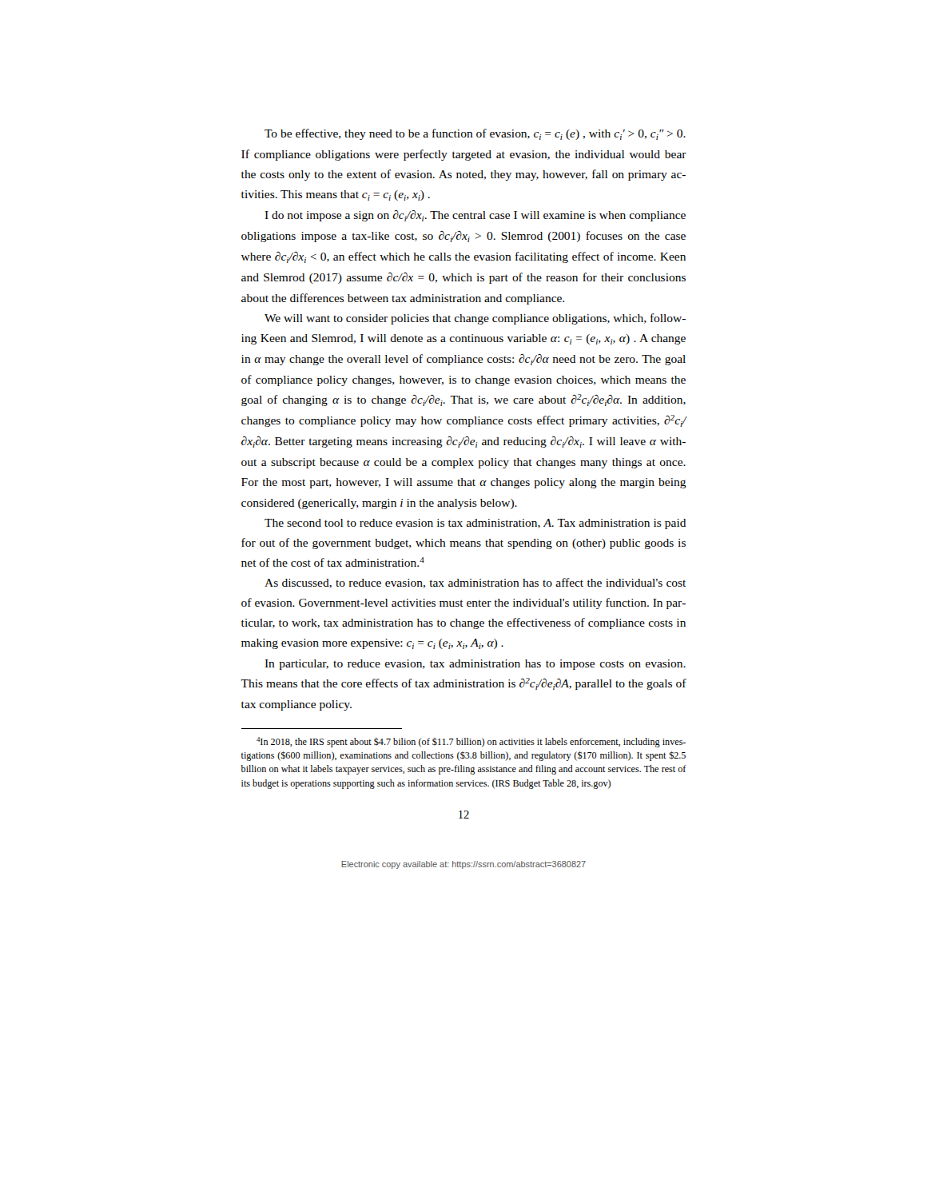To be effective, they need to be a function of evasion, ci = ci (e) , with ci′ > 0, ci″ > 0. If compliance obligations were perfectly targeted at evasion, the individual would bear the costs only to the extent of evasion. As noted, they may, however, fall on primary activities. This means that ci = ci (ei, xi) .
I do not impose a sign on ∂ci/∂xi. The central case I will examine is when compliance obligations impose a tax-like cost, so ∂ci/∂xi > 0. Slemrod (2001) focuses on the case where ∂ci/∂xi < 0, an effect which he calls the evasion facilitating effect of income. Keen and Slemrod (2017) assume ∂c/∂x = 0, which is part of the reason for their conclusions about the differences between tax administration and compliance.
We will want to consider policies that change compliance obligations, which, following Keen and Slemrod, I will denote as a continuous variable α: ci = (ei, xi, α) . A change in α may change the overall level of compliance costs: ∂ci/∂α need not be zero. The goal of compliance policy changes, however, is to change evasion choices, which means the goal of changing α is to change ∂ci/∂ei. That is, we care about ∂2ci/∂ei∂α. In addition, changes to compliance policy may how compliance costs effect primary activities, ∂2ci/∂xi∂α. Better targeting means increasing ∂ci/∂ei and reducing ∂ci/∂xi. I will leave α without a subscript because α could be a complex policy that changes many things at once. For the most part, however, I will assume that α changes policy along the margin being considered (generically, margin i in the analysis below).
The second tool to reduce evasion is tax administration, A. Tax administration is paid for out of the government budget, which means that spending on (other) public goods is net of the cost of tax administration.4
As discussed, to reduce evasion, tax administration has to affect the individual's cost of evasion. Government-level activities must enter the individual's utility function. In particular, to work, tax administration has to change the effectiveness of compliance costs in making evasion more expensive: ci = ci (ei, xi, Ai, α) .
In particular, to reduce evasion, tax administration has to impose costs on evasion. This means that the core effects of tax administration is ∂2ci/∂ei∂A, parallel to the goals of tax compliance policy.
4In 2018, the IRS spent about $4.7 bilion (of $11.7 billion) on activities it labels enforcement, including investigations ($600 million), examinations and collections ($3.8 billion), and regulatory ($170 million). It spent $2.5 billion on what it labels taxpayer services, such as pre-filing assistance and filing and account services. The rest of its budget is operations supporting such as information services. (IRS Budget Table 28, irs.gov)
12
Electronic copy available at: https://ssrn.com/abstract=3680827